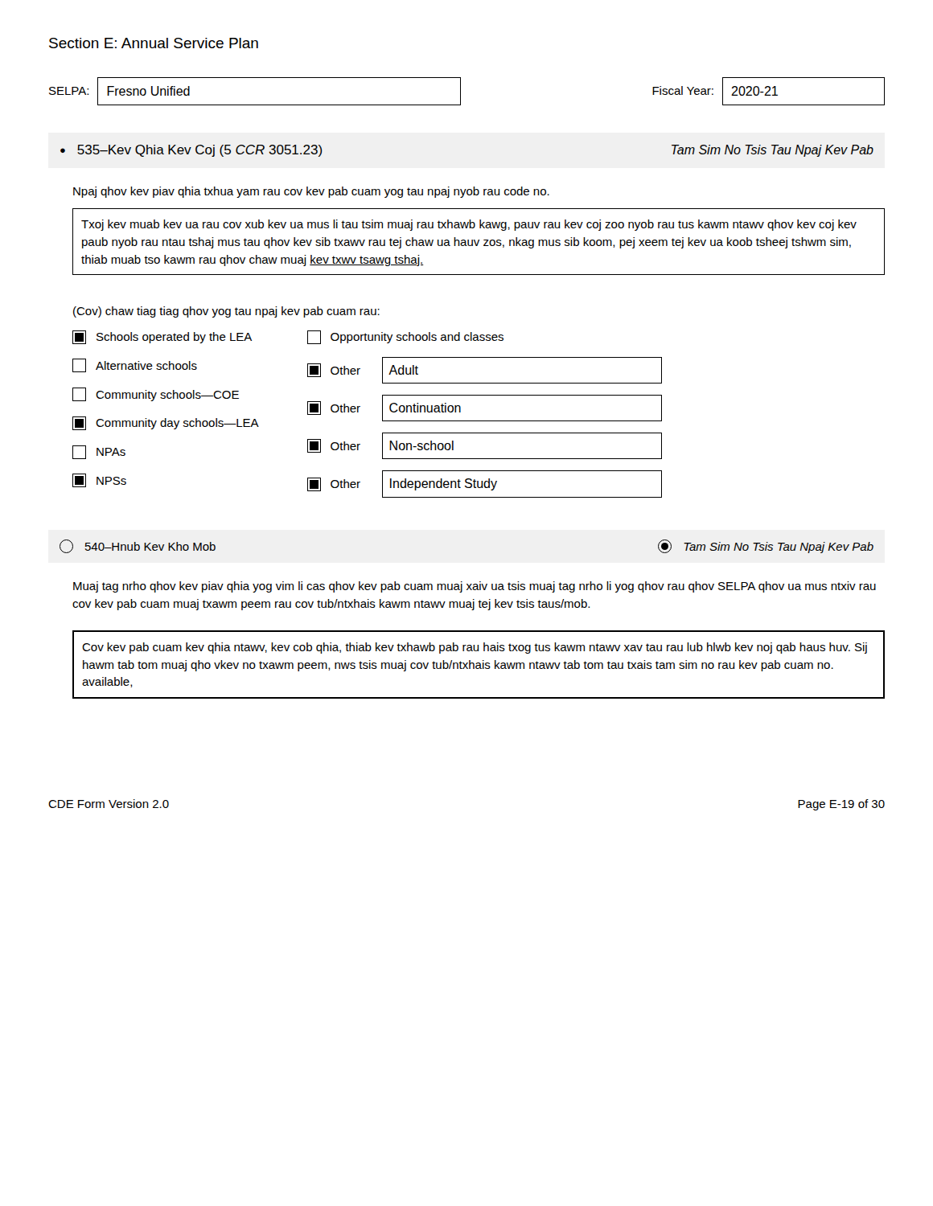Section E: Annual Service Plan
SELPA: Fresno Unified Fiscal Year: 2020-21
● 535–Kev Qhia Kev Coj (5 CCR 3051.23) Tam Sim No Tsis Tau Npaj Kev Pab
Npaj qhov kev piav qhia txhua yam rau cov kev pab cuam yog tau npaj nyob rau code no.
Txoj kev muab kev ua rau cov xub kev ua mus li tau tsim muaj rau txhawb kawg, pauv rau kev coj zoo nyob rau tus kawm ntawv qhov kev coj kev paub nyob rau ntau tshaj mus tau qhov kev sib txawv rau tej chaw ua hauv zos, nkag mus sib koom, pej xeem tej kev ua koob tsheej tshwm sim, thiab muab tso kawm rau qhov chaw muaj kev txwv tsawg tshaj.
(Cov) chaw tiag tiag qhov yog tau npaj kev pab cuam rau:
Schools operated by the LEA
Alternative schools
Community schools—COE
Community day schools—LEA
NPAs
NPSs
Opportunity schools and classes
Other Adult
Other Continuation
Other Non-school
Other Independent Study
540–Hnub Kev Kho Mob Tam Sim No Tsis Tau Npaj Kev Pab
Muaj tag nrho qhov kev piav qhia yog vim li cas qhov kev pab cuam muaj xaiv ua tsis muaj tag nrho li yog qhov rau qhov SELPA qhov ua mus ntxiv rau cov kev pab cuam muaj txawm peem rau cov tub/ntxhais kawm ntawv muaj tej kev tsis taus/mob.
Cov kev pab cuam kev qhia ntawv, kev cob qhia, thiab kev txhawb pab rau hais txog tus kawm ntawv xav tau rau lub hlwb kev noj qab haus huv. Sij hawm tab tom muaj qho vkev no txawm peem, nws tsis muaj cov tub/ntxhais kawm ntawv tab tom tau txais tam sim no rau kev pab cuam no. available,
CDE Form Version 2.0 Page E-19 of 30